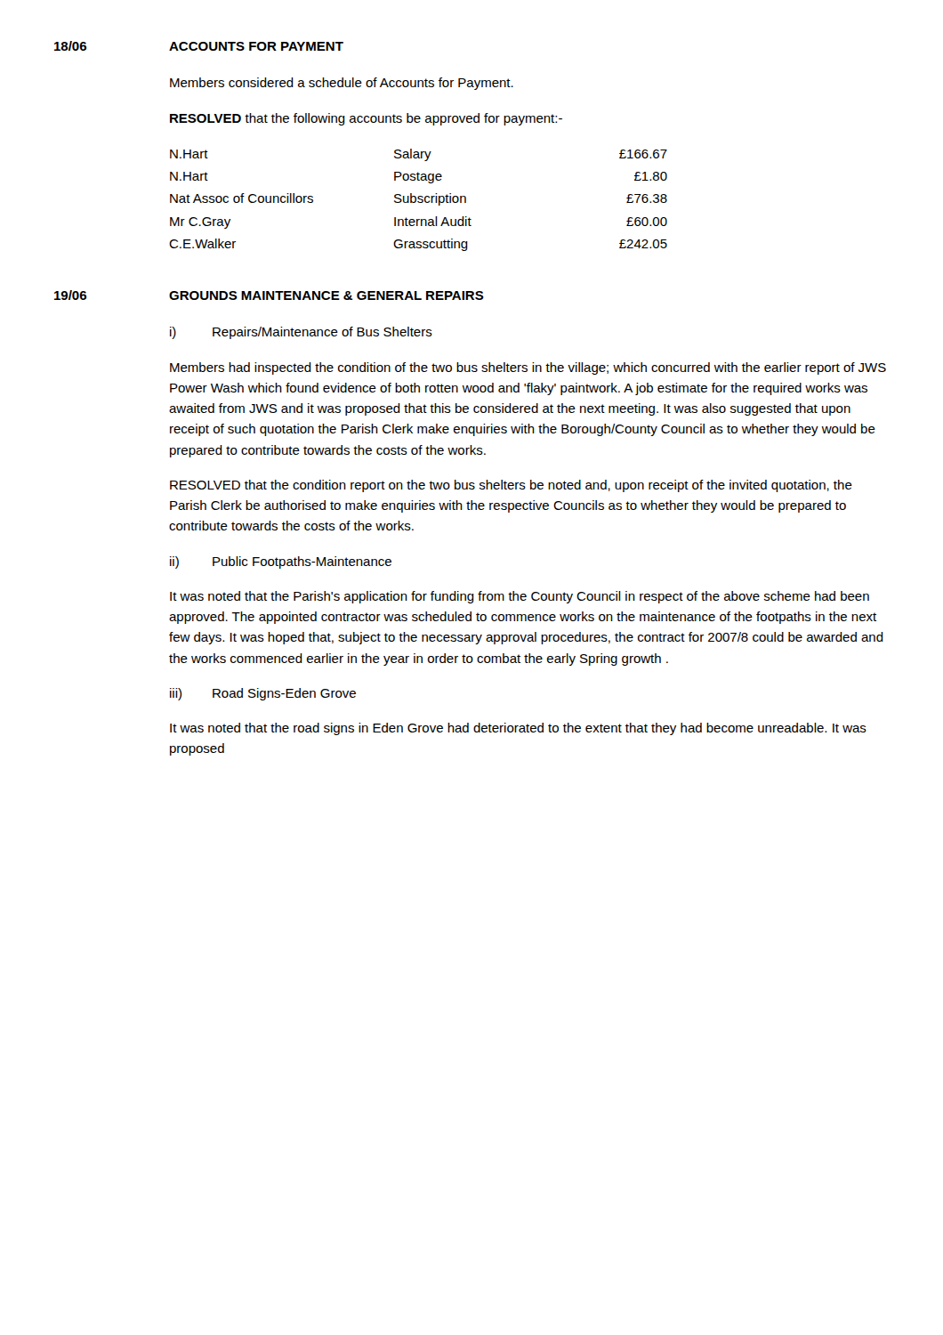18/06
ACCOUNTS FOR PAYMENT
Members considered a schedule of Accounts for Payment.
RESOLVED that the following accounts be approved for payment:-
| N.Hart | Salary | £166.67 |
| N.Hart | Postage | £1.80 |
| Nat Assoc of Councillors | Subscription | £76.38 |
| Mr C.Gray | Internal Audit | £60.00 |
| C.E.Walker | Grasscutting | £242.05 |
19/06
GROUNDS MAINTENANCE & GENERAL REPAIRS
i)
Repairs/Maintenance of Bus Shelters
Members had inspected the condition of the two bus shelters in the village; which concurred with the earlier report of JWS Power Wash which found evidence of both rotten wood and 'flaky' paintwork. A job estimate for the required works was awaited from JWS and it was proposed that this be considered at the next meeting. It was also suggested that upon receipt of such quotation the Parish Clerk make enquiries with the Borough/County Council as to whether they would be prepared to contribute towards the costs of the works.
RESOLVED that the condition report on the two bus shelters be noted and, upon receipt of the invited quotation, the Parish Clerk be authorised to make enquiries with the respective Councils as to whether they would be prepared to contribute towards the costs of the works.
ii)
Public Footpaths-Maintenance
It was noted that the Parish's application for funding from the County Council in respect of the above scheme had been approved. The appointed contractor was scheduled to commence works on the maintenance of the footpaths in the next few days. It was hoped that, subject to the necessary approval procedures, the contract for 2007/8 could be awarded and the works commenced earlier in the year in order to combat the early Spring growth .
iii)
Road Signs-Eden Grove
It was noted that the road signs in Eden Grove had deteriorated to the extent that they had become unreadable. It was proposed